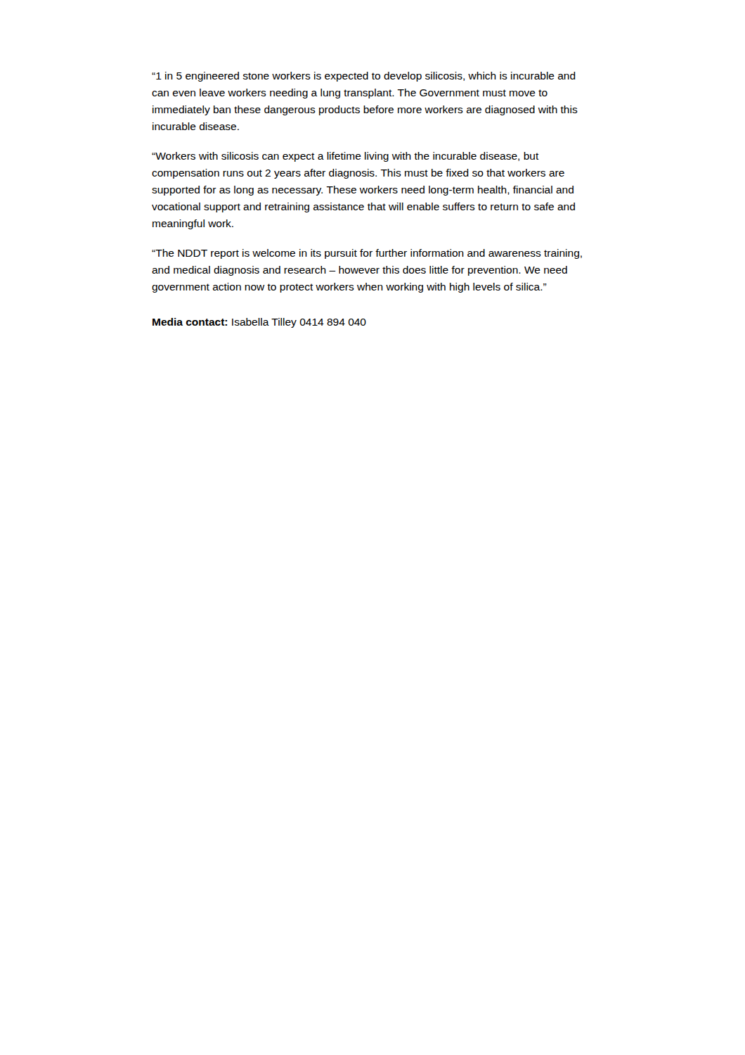“1 in 5 engineered stone workers is expected to develop silicosis, which is incurable and can even leave workers needing a lung transplant. The Government must move to immediately ban these dangerous products before more workers are diagnosed with this incurable disease.
“Workers with silicosis can expect a lifetime living with the incurable disease, but compensation runs out 2 years after diagnosis. This must be fixed so that workers are supported for as long as necessary. These workers need long-term health, financial and vocational support and retraining assistance that will enable suffers to return to safe and meaningful work.
“The NDDT report is welcome in its pursuit for further information and awareness training, and medical diagnosis and research – however this does little for prevention. We need government action now to protect workers when working with high levels of silica.”
Media contact: Isabella Tilley 0414 894 040